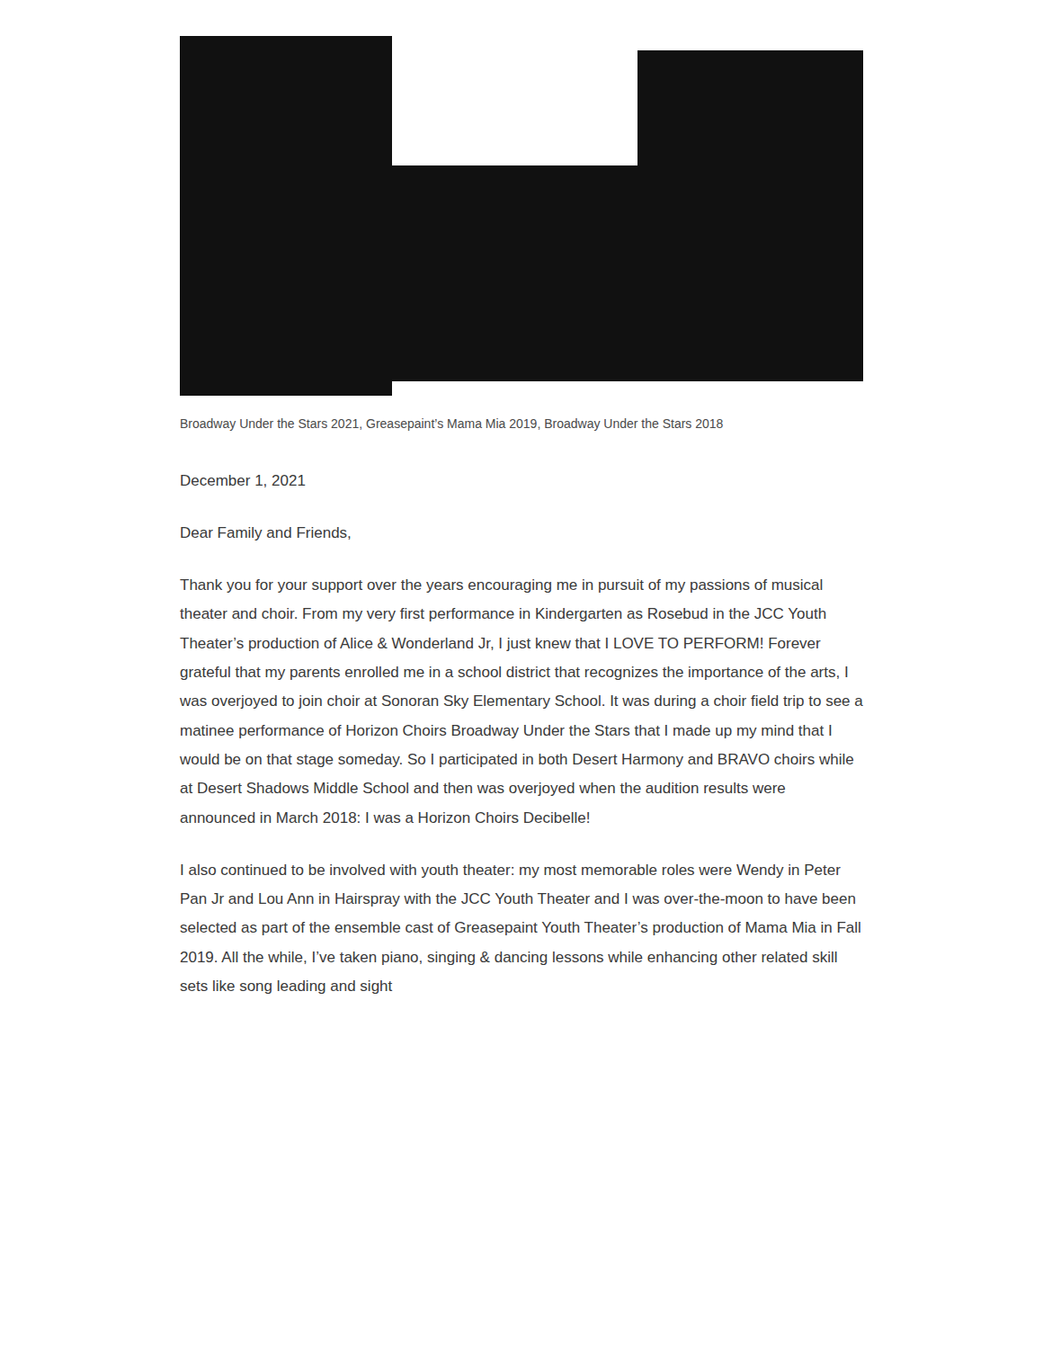Broadway Under the Stars 2021, Greasepaint’s Mama Mia 2019, Broadway Under the Stars 2018
December 1, 2021
Dear Family and Friends,
Thank you for your support over the years encouraging me in pursuit of my passions of musical theater and choir. From my very first performance in Kindergarten as Rosebud in the JCC Youth Theater’s production of Alice & Wonderland Jr, I just knew that I LOVE TO PERFORM! Forever grateful that my parents enrolled me in a school district that recognizes the importance of the arts, I was overjoyed to join choir at Sonoran Sky Elementary School. It was during a choir field trip to see a matinee performance of Horizon Choirs Broadway Under the Stars that I made up my mind that I would be on that stage someday. So I participated in both Desert Harmony and BRAVO choirs while at Desert Shadows Middle School and then was overjoyed when the audition results were announced in March 2018: I was a Horizon Choirs Decibelle!
I also continued to be involved with youth theater: my most memorable roles were Wendy in Peter Pan Jr and Lou Ann in Hairspray with the JCC Youth Theater and I was over-the-moon to have been selected as part of the ensemble cast of Greasepaint Youth Theater’s production of Mama Mia in Fall 2019. All the while, I’ve taken piano, singing & dancing lessons while enhancing other related skill sets like song leading and sight